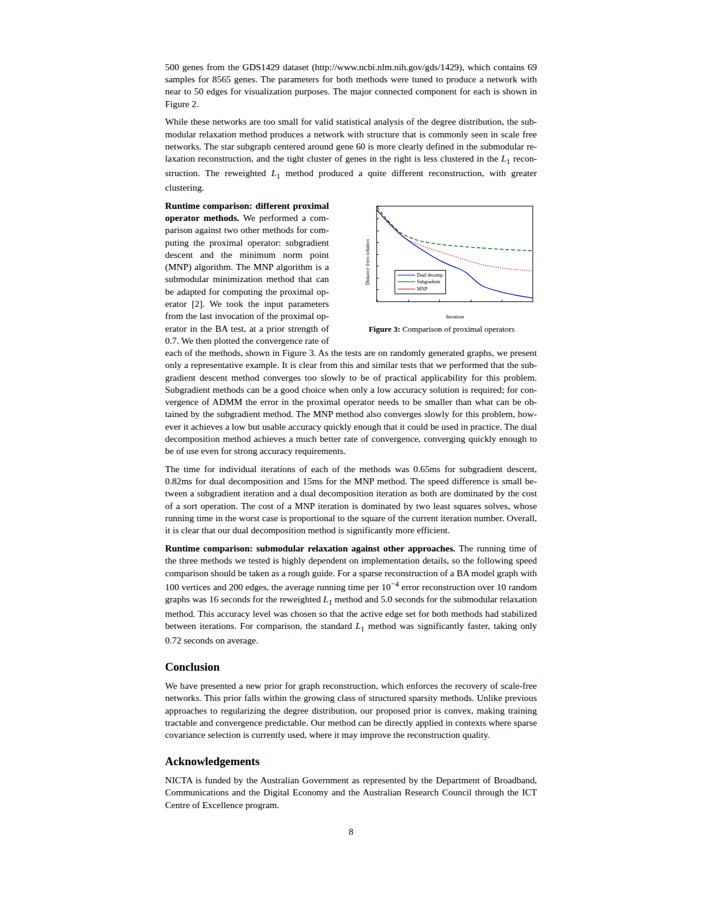500 genes from the GDS1429 dataset (http://www.ncbi.nlm.nih.gov/gds/1429), which contains 69 samples for 8565 genes. The parameters for both methods were tuned to produce a network with near to 50 edges for visualization purposes. The major connected component for each is shown in Figure 2.
While these networks are too small for valid statistical analysis of the degree distribution, the submodular relaxation method produces a network with structure that is commonly seen in scale free networks. The star subgraph centered around gene 60 is more clearly defined in the submodular relaxation reconstruction, and the tight cluster of genes in the right is less clustered in the L1 reconstruction. The reweighted L1 method produced a quite different reconstruction, with greater clustering.
Distance from solution
100
10-1
10-2
10-3
10-4
10-5
10-6
10-7
10-8
0
20
40
60
80
100
Dual decomp
Subgradient
MNP
Iteration
Figure 3: Comparison of proximal operators
Runtime comparison: different proximal operator methods. We performed a comparison against two other methods for computing the proximal operator: subgradient descent and the minimum norm point (MNP) algorithm. The MNP algorithm is a submodular minimization method that can be adapted for computing the proximal operator [2]. We took the input parameters from the last invocation of the proximal operator in the BA test, at a prior strength of 0.7. We then plotted the convergence rate of each of the methods, shown in Figure 3. As the tests are on randomly generated graphs, we present only a representative example. It is clear from this and similar tests that we performed that the subgradient descent method converges too slowly to be of practical applicability for this problem. Subgradient methods can be a good choice when only a low accuracy solution is required; for convergence of ADMM the error in the proximal operator needs to be smaller than what can be obtained by the subgradient method. The MNP method also converges slowly for this problem, however it achieves a low but usable accuracy quickly enough that it could be used in practice. The dual decomposition method achieves a much better rate of convergence, converging quickly enough to be of use even for strong accuracy requirements.
The time for individual iterations of each of the methods was 0.65ms for subgradient descent, 0.82ms for dual decomposition and 15ms for the MNP method. The speed difference is small between a subgradient iteration and a dual decomposition iteration as both are dominated by the cost of a sort operation. The cost of a MNP iteration is dominated by two least squares solves, whose running time in the worst case is proportional to the square of the current iteration number. Overall, it is clear that our dual decomposition method is significantly more efficient.
Runtime comparison: submodular relaxation against other approaches. The running time of the three methods we tested is highly dependent on implementation details, so the following speed comparison should be taken as a rough guide. For a sparse reconstruction of a BA model graph with 100 vertices and 200 edges, the average running time per 10−4 error reconstruction over 10 random graphs was 16 seconds for the reweighted L1 method and 5.0 seconds for the submodular relaxation method. This accuracy level was chosen so that the active edge set for both methods had stabilized between iterations. For comparison, the standard L1 method was significantly faster, taking only 0.72 seconds on average.
Conclusion
We have presented a new prior for graph reconstruction, which enforces the recovery of scale-free networks. This prior falls within the growing class of structured sparsity methods. Unlike previous approaches to regularizing the degree distribution, our proposed prior is convex, making training tractable and convergence predictable. Our method can be directly applied in contexts where sparse covariance selection is currently used, where it may improve the reconstruction quality.
Acknowledgements
NICTA is funded by the Australian Government as represented by the Department of Broadband, Communications and the Digital Economy and the Australian Research Council through the ICT Centre of Excellence program.
8